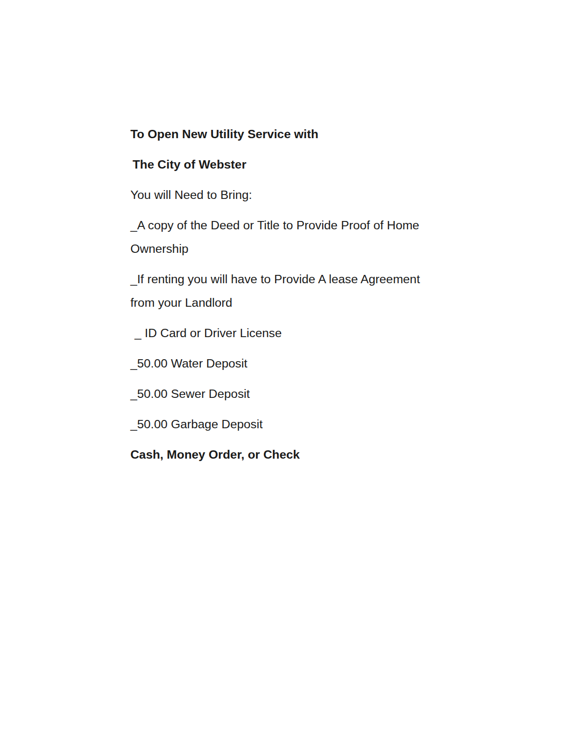To Open New Utility Service with
The City of Webster
You will Need to Bring:
_A copy of the Deed or Title to Provide Proof of Home Ownership
_If renting you will have to Provide A lease Agreement from your Landlord
_ ID Card or Driver License
_50.00 Water Deposit
_50.00 Sewer Deposit
_50.00 Garbage Deposit
Cash, Money Order, or Check